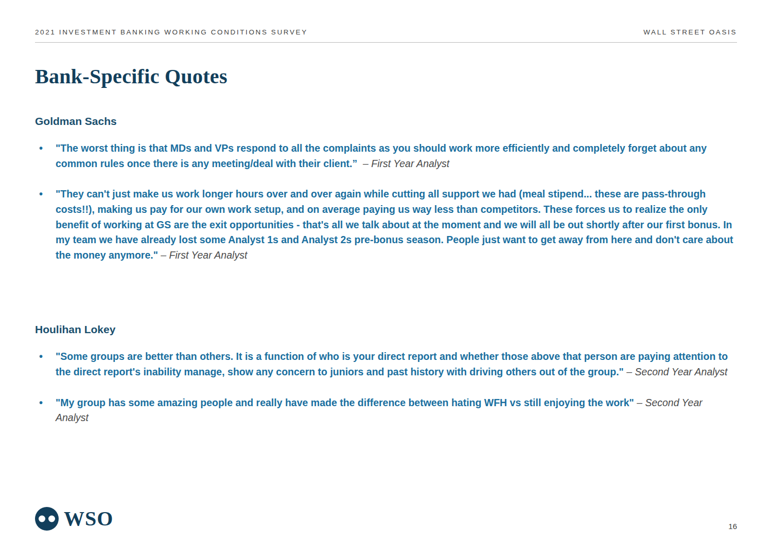2021 INVESTMENT BANKING WORKING CONDITIONS SURVEY
WALL STREET OASIS
Bank-Specific Quotes
Goldman Sachs
"The worst thing is that MDs and VPs respond to all the complaints as you should work more efficiently and completely forget about any common rules once there is any meeting/deal with their client.” – First Year Analyst
"They can't just make us work longer hours over and over again while cutting all support we had (meal stipend... these are pass-through costs!!), making us pay for our own work setup, and on average paying us way less than competitors. These forces us to realize the only benefit of working at GS are the exit opportunities - that's all we talk about at the moment and we will all be out shortly after our first bonus. In my team we have already lost some Analyst 1s and Analyst 2s pre-bonus season. People just want to get away from here and don't care about the money anymore." – First Year Analyst
Houlihan Lokey
"Some groups are better than others. It is a function of who is your direct report and whether those above that person are paying attention to the direct report's inability manage, show any concern to juniors and past history with driving others out of the group." – Second Year Analyst
"My group has some amazing people and really have made the difference between hating WFH vs still enjoying the work" – Second Year Analyst
WSO
16